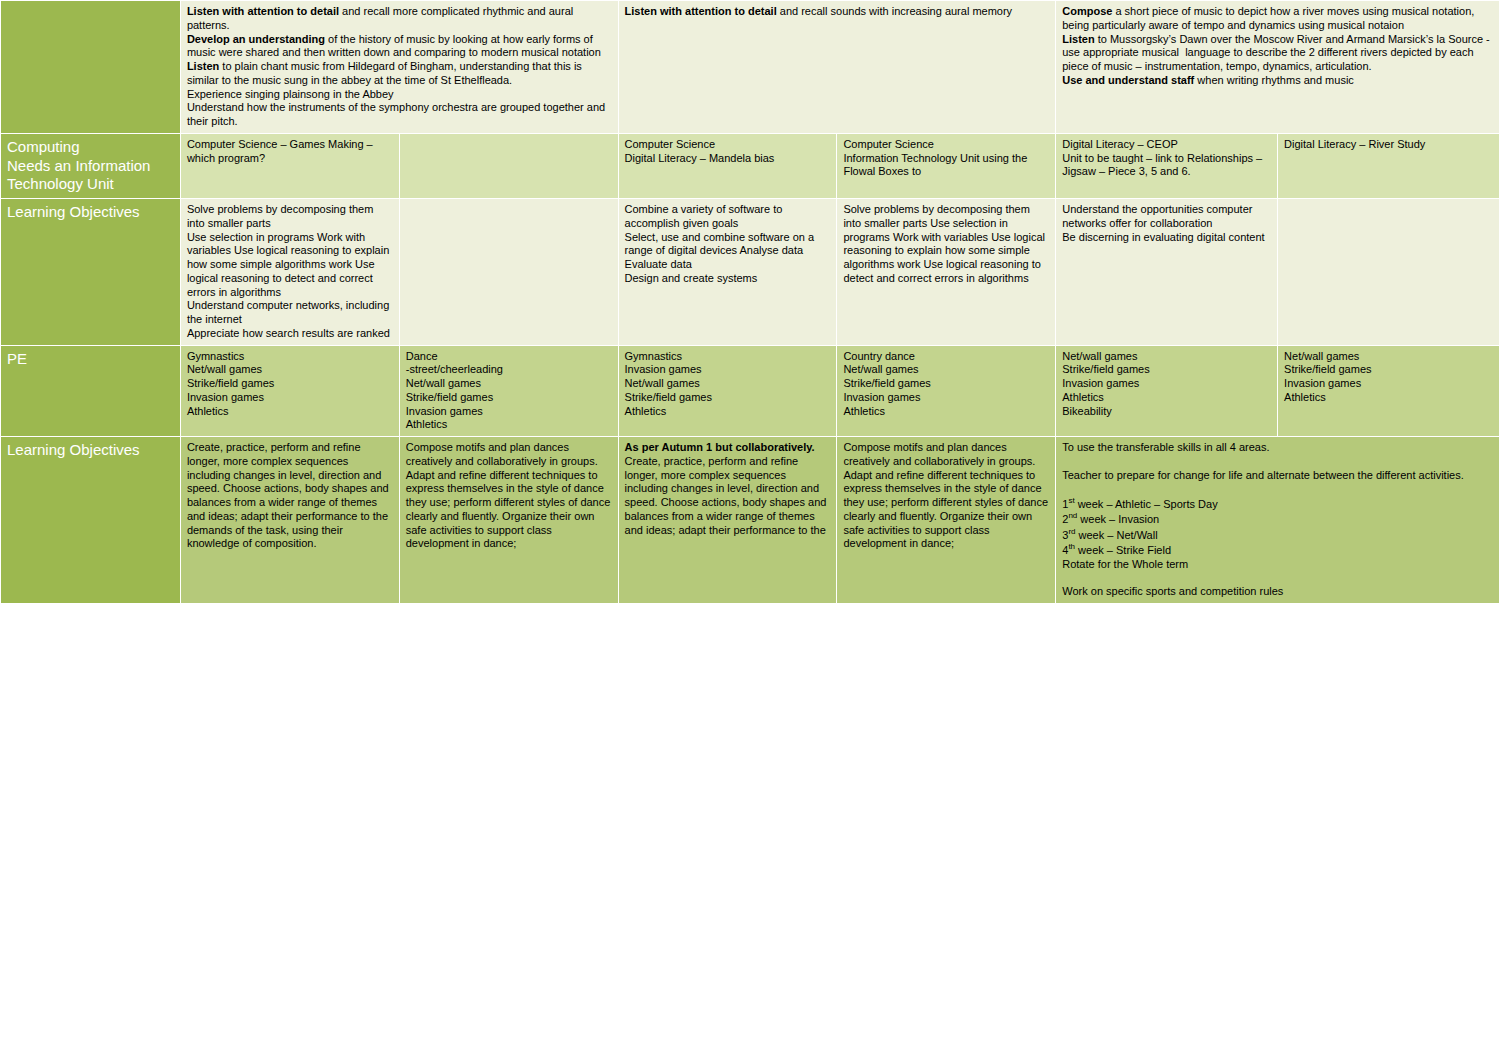| | Listen with attention to detail and recall more complicated rhythmic and aural patterns. Develop an understanding of the history of music by looking at how early forms of music were shared and then written down and comparing to modern musical notation Listen to plain chant music from Hildegard of Bingham, understanding that this is similar to the music sung in the abbey at the time of St Ethelfleada. Experience singing plainsong in the Abbey Understand how the instruments of the symphony orchestra are grouped together and their pitch. | Listen with attention to detail and recall sounds with increasing aural memory | Compose a short piece of music to depict how a river moves using musical notation, being particularly aware of tempo and dynamics using musical notaion Listen to Mussorgsky’s Dawn over the Moscow River and Armand Marsick’s la Source - use appropriate musical language to describe the 2 different rivers depicted by each piece of music – instrumentation, tempo, dynamics, articulation. Use and understand staff when writing rhythms and music |
| Computing Needs an Information Technology Unit | Computer Science – Games Making – which program? | | Computer Science Digital Literacy – Mandela bias | Computer Science Information Technology Unit using the Flowal Boxes to | Digital Literacy – CEOP Unit to be taught – link to Relationships – Jigsaw – Piece 3, 5 and 6. | Digital Literacy – River Study |
| Learning Objectives | Solve problems by decomposing them into smaller parts Use selection in programs Work with variables Use logical reasoning to explain how some simple algorithms work Use logical reasoning to detect and correct errors in algorithms Understand computer networks, including the internet Appreciate how search results are ranked | | Combine a variety of software to accomplish given goals Select, use and combine software on a range of digital devices Analyse data Evaluate data Design and create systems | Solve problems by decomposing them into smaller parts Use selection in programs Work with variables Use logical reasoning to explain how some simple algorithms work Use logical reasoning to detect and correct errors in algorithms | Understand the opportunities computer networks offer for collaboration Be discerning in evaluating digital content | |
| PE | Gymnastics Net/wall games Strike/field games Invasion games Athletics | Dance -street/cheerleading Net/wall games Strike/field games Invasion games Athletics | Gymnastics Invasion games Net/wall games Strike/field games Athletics | Country dance Net/wall games Strike/field games Invasion games Athletics | Net/wall games Strike/field games Invasion games Athletics Bikeability | Net/wall games Strike/field games Invasion games Athletics |
| Learning Objectives | Create, practice, perform and refine longer, more complex sequences including changes in level, direction and speed. Choose actions, body shapes and balances from a wider range of themes and ideas; adapt their performance to the demands of the task, using their knowledge of composition. | Compose motifs and plan dances creatively and collaboratively in groups. Adapt and refine different techniques to express themselves in the style of dance they use; perform different styles of dance clearly and fluently. Organize their own safe activities to support class development in dance; | As per Autumn 1 but collaboratively. Create, practice, perform and refine longer, more complex sequences including changes in level, direction and speed. Choose actions, body shapes and balances from a wider range of themes and ideas; adapt their performance to the | Compose motifs and plan dances creatively and collaboratively in groups. Adapt and refine different techniques to express themselves in the style of dance they use; perform different styles of dance clearly and fluently. Organize their own safe activities to support class development in dance; | To use the transferable skills in all 4 areas. Teacher to prepare for change for life and alternate between the different activities. 1 st week – Athletic – Sports Day 2 nd week – Invasion 3 rd week – Net/Wall 4 th week – Strike Field Rotate for the Whole term Work on specific sports and competition rules |